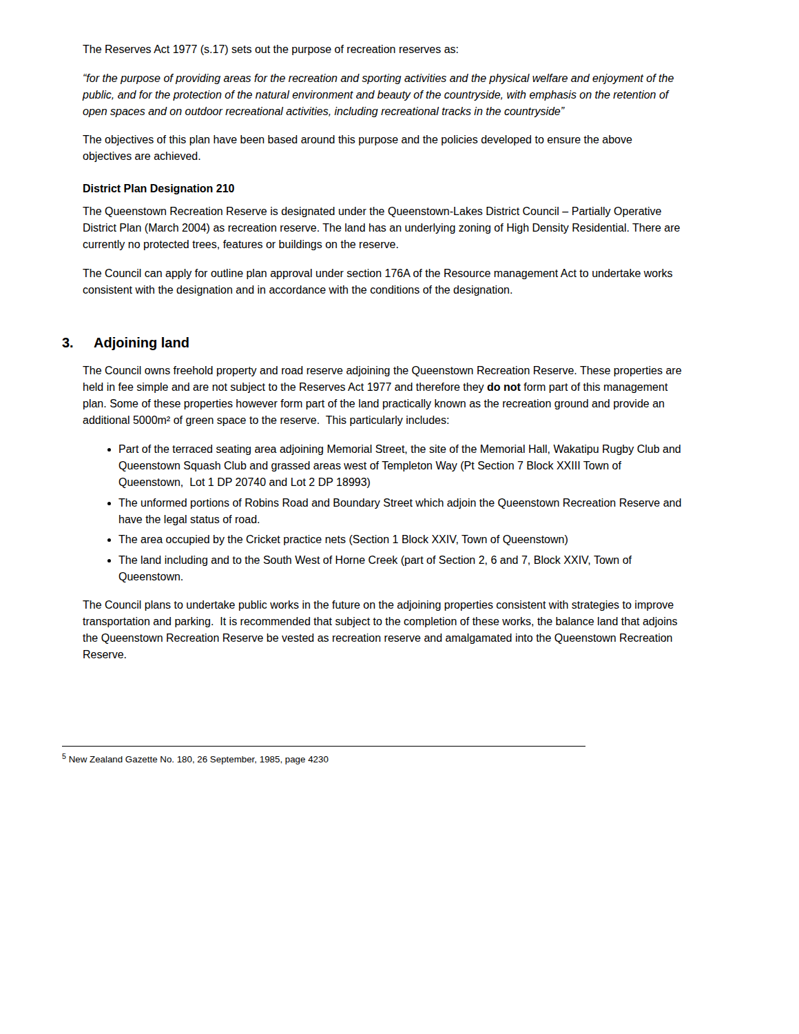The Reserves Act 1977 (s.17) sets out the purpose of recreation reserves as:
“for the purpose of providing areas for the recreation and sporting activities and the physical welfare and enjoyment of the public, and for the protection of the natural environment and beauty of the countryside, with emphasis on the retention of open spaces and on outdoor recreational activities, including recreational tracks in the countryside”
The objectives of this plan have been based around this purpose and the policies developed to ensure the above objectives are achieved.
District Plan Designation 210
The Queenstown Recreation Reserve is designated under the Queenstown-Lakes District Council – Partially Operative District Plan (March 2004) as recreation reserve. The land has an underlying zoning of High Density Residential. There are currently no protected trees, features or buildings on the reserve.
The Council can apply for outline plan approval under section 176A of the Resource management Act to undertake works consistent with the designation and in accordance with the conditions of the designation.
3.
Adjoining land
The Council owns freehold property and road reserve adjoining the Queenstown Recreation Reserve. These properties are held in fee simple and are not subject to the Reserves Act 1977 and therefore they do not form part of this management plan. Some of these properties however form part of the land practically known as the recreation ground and provide an additional 5000m² of green space to the reserve. This particularly includes:
Part of the terraced seating area adjoining Memorial Street, the site of the Memorial Hall, Wakatipu Rugby Club and Queenstown Squash Club and grassed areas west of Templeton Way (Pt Section 7 Block XXIII Town of Queenstown, Lot 1 DP 20740 and Lot 2 DP 18993)
The unformed portions of Robins Road and Boundary Street which adjoin the Queenstown Recreation Reserve and have the legal status of road.
The area occupied by the Cricket practice nets (Section 1 Block XXIV, Town of Queenstown)
The land including and to the South West of Horne Creek (part of Section 2, 6 and 7, Block XXIV, Town of Queenstown.
The Council plans to undertake public works in the future on the adjoining properties consistent with strategies to improve transportation and parking. It is recommended that subject to the completion of these works, the balance land that adjoins the Queenstown Recreation Reserve be vested as recreation reserve and amalgamated into the Queenstown Recreation Reserve.
5 New Zealand Gazette No. 180, 26 September, 1985, page 4230